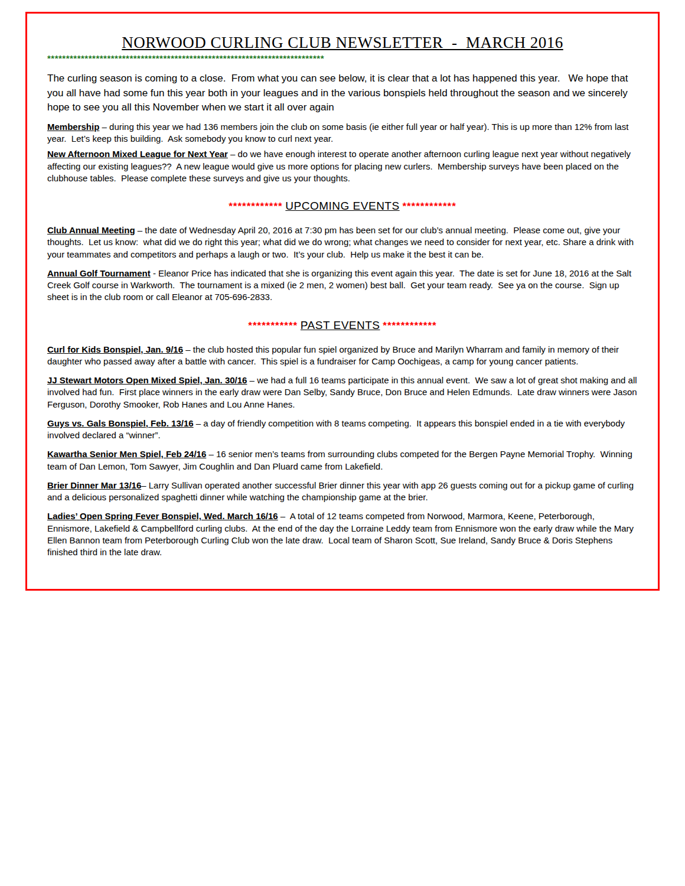NORWOOD CURLING CLUB NEWSLETTER - MARCH 2016
**************************************************************************
The curling season is coming to a close. From what you can see below, it is clear that a lot has happened this year. We hope that you all have had some fun this year both in your leagues and in the various bonspiels held throughout the season and we sincerely hope to see you all this November when we start it all over again
Membership – during this year we had 136 members join the club on some basis (ie either full year or half year). This is up more than 12% from last year. Let’s keep this building. Ask somebody you know to curl next year.
New Afternoon Mixed League for Next Year – do we have enough interest to operate another afternoon curling league next year without negatively affecting our existing leagues?? A new league would give us more options for placing new curlers. Membership surveys have been placed on the clubhouse tables. Please complete these surveys and give us your thoughts.
************ UPCOMING EVENTS ************
Club Annual Meeting – the date of Wednesday April 20, 2016 at 7:30 pm has been set for our club’s annual meeting. Please come out, give your thoughts. Let us know: what did we do right this year; what did we do wrong; what changes we need to consider for next year, etc. Share a drink with your teammates and competitors and perhaps a laugh or two. It’s your club. Help us make it the best it can be.
Annual Golf Tournament - Eleanor Price has indicated that she is organizing this event again this year. The date is set for June 18, 2016 at the Salt Creek Golf course in Warkworth. The tournament is a mixed (ie 2 men, 2 women) best ball. Get your team ready. See ya on the course. Sign up sheet is in the club room or call Eleanor at 705-696-2833.
*********** PAST EVENTS ************
Curl for Kids Bonspiel, Jan. 9/16 – the club hosted this popular fun spiel organized by Bruce and Marilyn Wharram and family in memory of their daughter who passed away after a battle with cancer. This spiel is a fundraiser for Camp Oochigeas, a camp for young cancer patients.
JJ Stewart Motors Open Mixed Spiel, Jan. 30/16 – we had a full 16 teams participate in this annual event. We saw a lot of great shot making and all involved had fun. First place winners in the early draw were Dan Selby, Sandy Bruce, Don Bruce and Helen Edmunds. Late draw winners were Jason Ferguson, Dorothy Smooker, Rob Hanes and Lou Anne Hanes.
Guys vs. Gals Bonspiel, Feb. 13/16 – a day of friendly competition with 8 teams competing. It appears this bonspiel ended in a tie with everybody involved declared a “winner”.
Kawartha Senior Men Spiel, Feb 24/16 – 16 senior men’s teams from surrounding clubs competed for the Bergen Payne Memorial Trophy. Winning team of Dan Lemon, Tom Sawyer, Jim Coughlin and Dan Pluard came from Lakefield.
Brier Dinner Mar 13/16– Larry Sullivan operated another successful Brier dinner this year with app 26 guests coming out for a pickup game of curling and a delicious personalized spaghetti dinner while watching the championship game at the brier.
Ladies’ Open Spring Fever Bonspiel, Wed. March 16/16 – A total of 12 teams competed from Norwood, Marmora, Keene, Peterborough, Ennismore, Lakefield & Campbellford curling clubs. At the end of the day the Lorraine Leddy team from Ennismore won the early draw while the Mary Ellen Bannon team from Peterborough Curling Club won the late draw. Local team of Sharon Scott, Sue Ireland, Sandy Bruce & Doris Stephens finished third in the late draw.